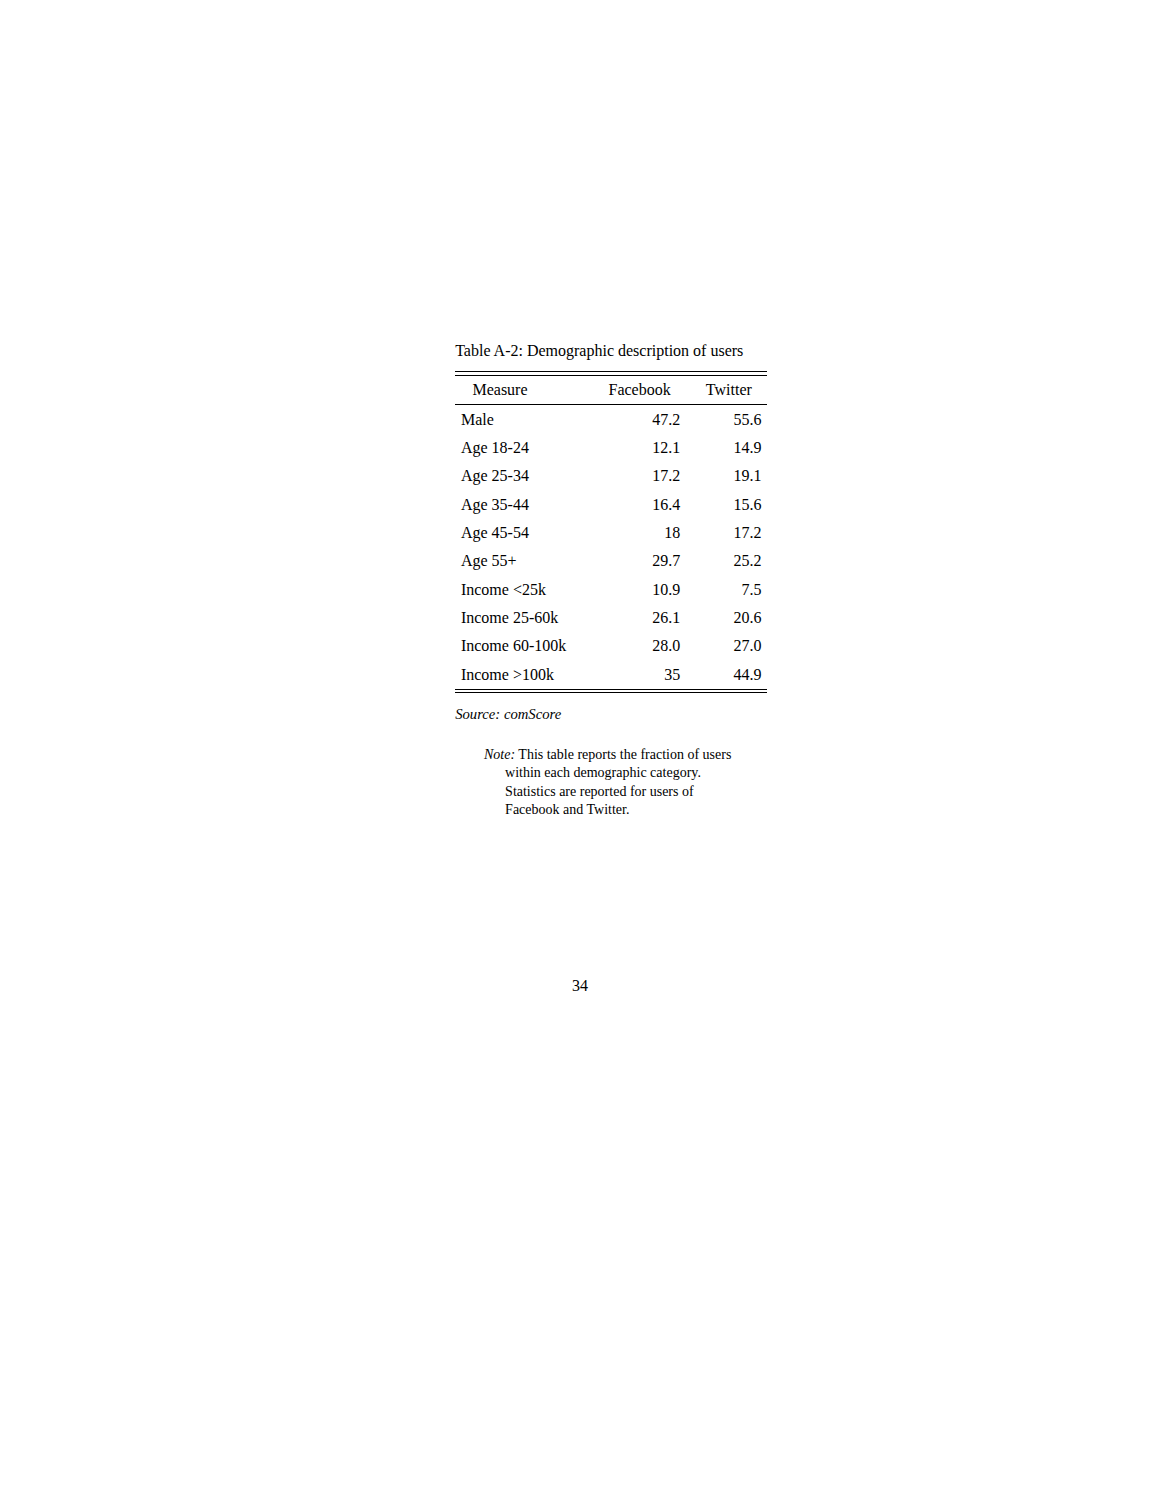Table A-2: Demographic description of users
| Measure | Facebook | Twitter |
| --- | --- | --- |
| Male | 47.2 | 55.6 |
| Age 18-24 | 12.1 | 14.9 |
| Age 25-34 | 17.2 | 19.1 |
| Age 35-44 | 16.4 | 15.6 |
| Age 45-54 | 18 | 17.2 |
| Age 55+ | 29.7 | 25.2 |
| Income <25k | 10.9 | 7.5 |
| Income 25-60k | 26.1 | 20.6 |
| Income 60-100k | 28.0 | 27.0 |
| Income >100k | 35 | 44.9 |
Source: comScore
Note: This table reports the fraction of users within each demographic category. Statistics are reported for users of Facebook and Twitter.
34